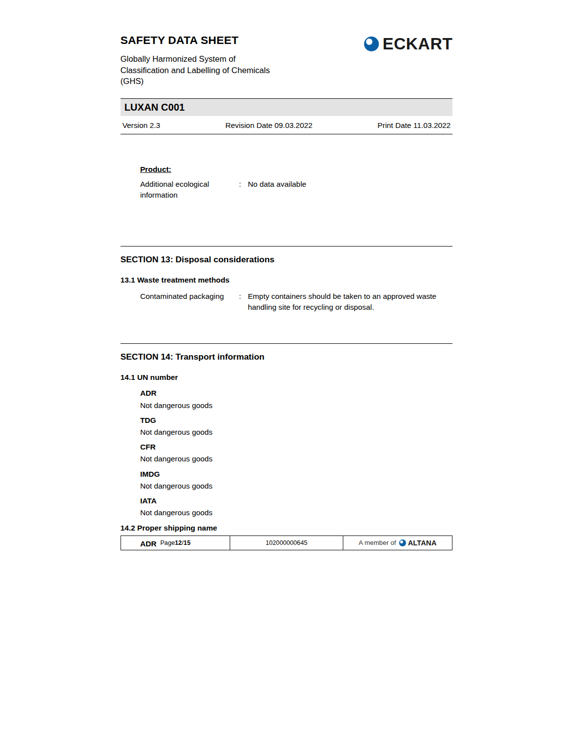SAFETY DATA SHEET
Globally Harmonized System of Classification and Labelling of Chemicals (GHS)
ECKART
LUXAN C001
Version 2.3
Revision Date 09.03.2022
Print Date 11.03.2022
Product:
Additional ecological information
:
No data available
SECTION 13: Disposal considerations
13.1 Waste treatment methods
Contaminated packaging
:
Empty containers should be taken to an approved waste handling site for recycling or disposal.
SECTION 14: Transport information
14.1 UN number
ADR
Not dangerous goods
TDG
Not dangerous goods
CFR
Not dangerous goods
IMDG
Not dangerous goods
IATA
Not dangerous goods
14.2 Proper shipping name
ADR
Page 12 / 15
102000000645
A member of ALTANA